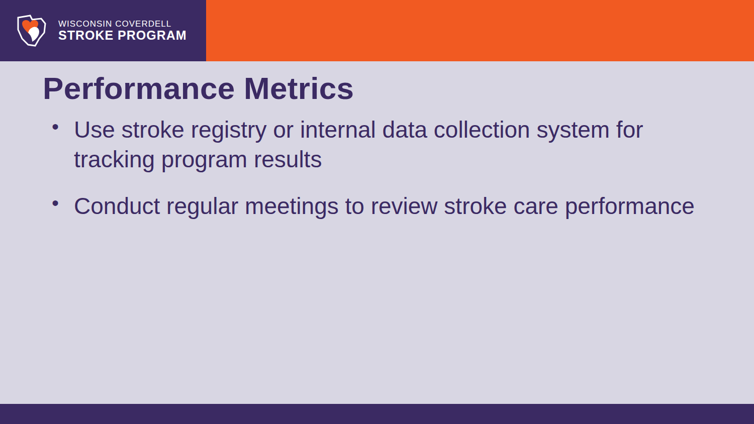WISCONSIN COVERDELL
STROKE PROGRAM
Performance Metrics
Use stroke registry or internal data collection system for tracking program results
Conduct regular meetings to review stroke care performance